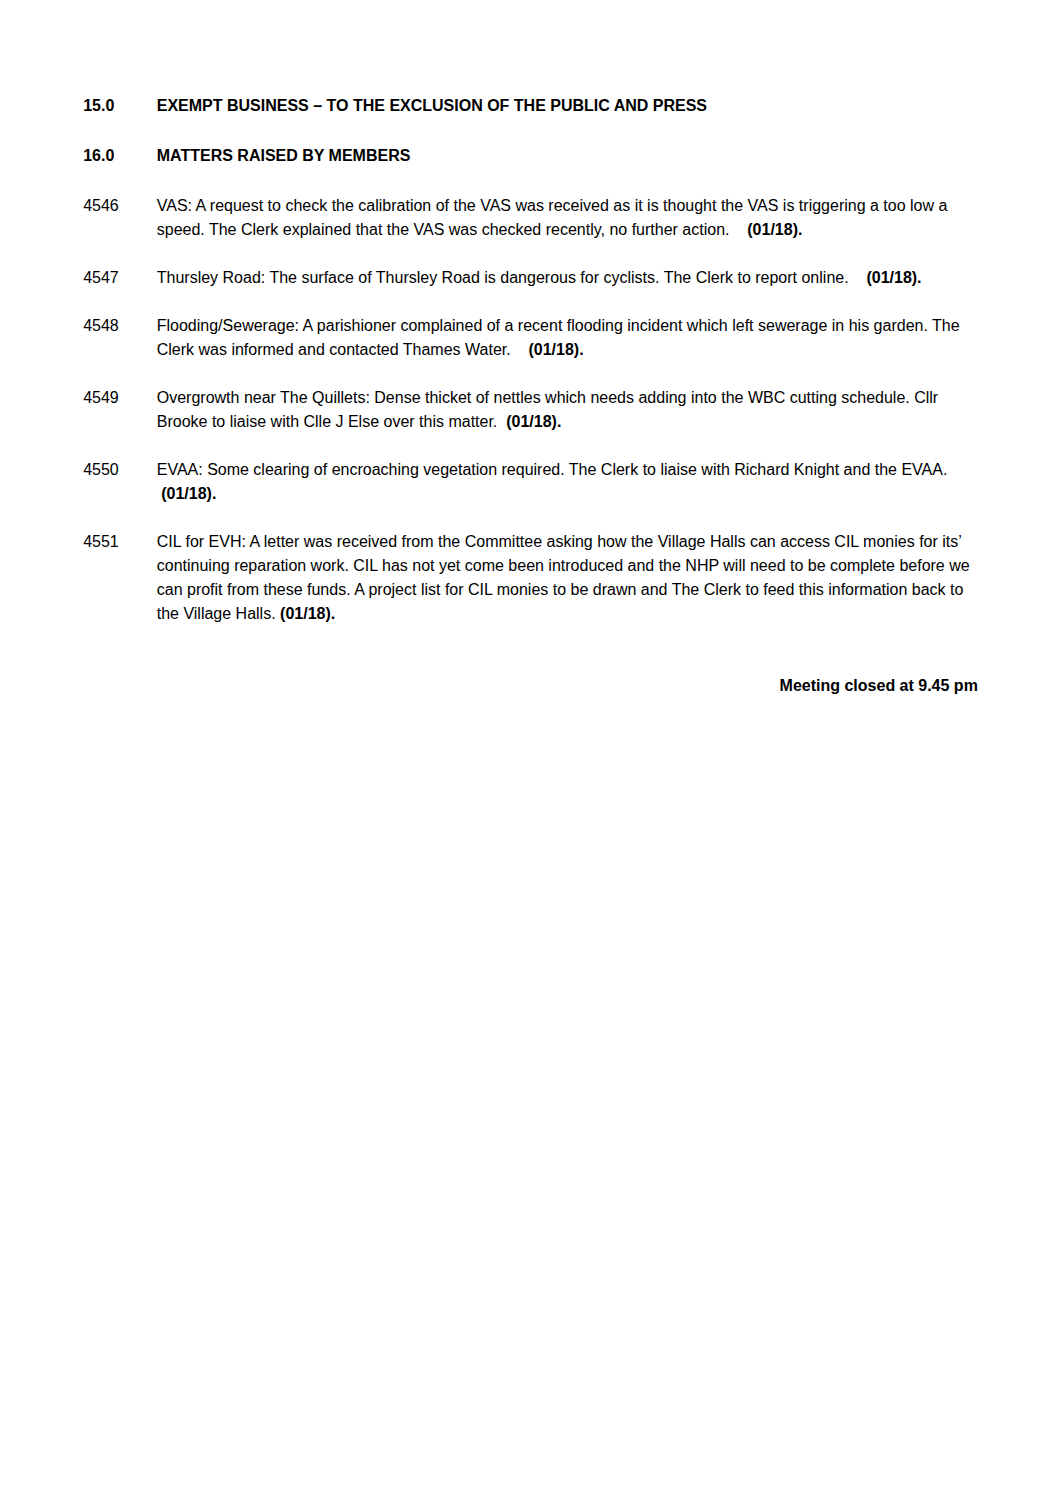15.0 Exempt Business – To the Exclusion of the Public and Press
16.0 Matters Raised by Members
4546
VAS: A request to check the calibration of the VAS was received as it is thought the VAS is triggering a too low a speed. The Clerk explained that the VAS was checked recently, no further action. (01/18).
4547
Thursley Road: The surface of Thursley Road is dangerous for cyclists. The Clerk to report online. (01/18).
4548
Flooding/Sewerage: A parishioner complained of a recent flooding incident which left sewerage in his garden. The Clerk was informed and contacted Thames Water. (01/18).
4549
Overgrowth near The Quillets: Dense thicket of nettles which needs adding into the WBC cutting schedule. Cllr Brooke to liaise with Clle J Else over this matter. (01/18).
4550
EVAA: Some clearing of encroaching vegetation required. The Clerk to liaise with Richard Knight and the EVAA. (01/18).
4551
CIL for EVH: A letter was received from the Committee asking how the Village Halls can access CIL monies for its’ continuing reparation work. CIL has not yet come been introduced and the NHP will need to be complete before we can profit from these funds. A project list for CIL monies to be drawn and The Clerk to feed this information back to the Village Halls. (01/18).
Meeting closed at 9.45 pm